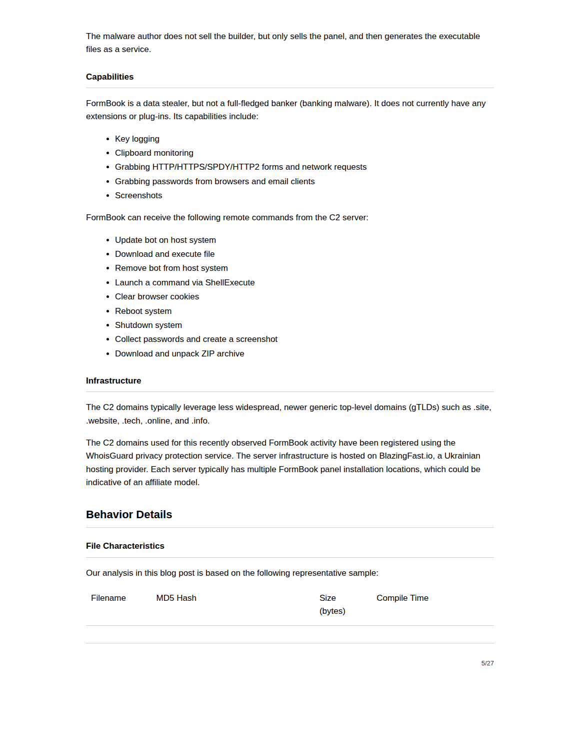The malware author does not sell the builder, but only sells the panel, and then generates the executable files as a service.
Capabilities
FormBook is a data stealer, but not a full-fledged banker (banking malware). It does not currently have any extensions or plug-ins. Its capabilities include:
Key logging
Clipboard monitoring
Grabbing HTTP/HTTPS/SPDY/HTTP2 forms and network requests
Grabbing passwords from browsers and email clients
Screenshots
FormBook can receive the following remote commands from the C2 server:
Update bot on host system
Download and execute file
Remove bot from host system
Launch a command via ShellExecute
Clear browser cookies
Reboot system
Shutdown system
Collect passwords and create a screenshot
Download and unpack ZIP archive
Infrastructure
The C2 domains typically leverage less widespread, newer generic top-level domains (gTLDs) such as .site, .website, .tech, .online, and .info.
The C2 domains used for this recently observed FormBook activity have been registered using the WhoisGuard privacy protection service. The server infrastructure is hosted on BlazingFast.io, a Ukrainian hosting provider. Each server typically has multiple FormBook panel installation locations, which could be indicative of an affiliate model.
Behavior Details
File Characteristics
Our analysis in this blog post is based on the following representative sample:
| Filename | MD5 Hash | Size (bytes) | Compile Time |
| --- | --- | --- | --- |
5/27